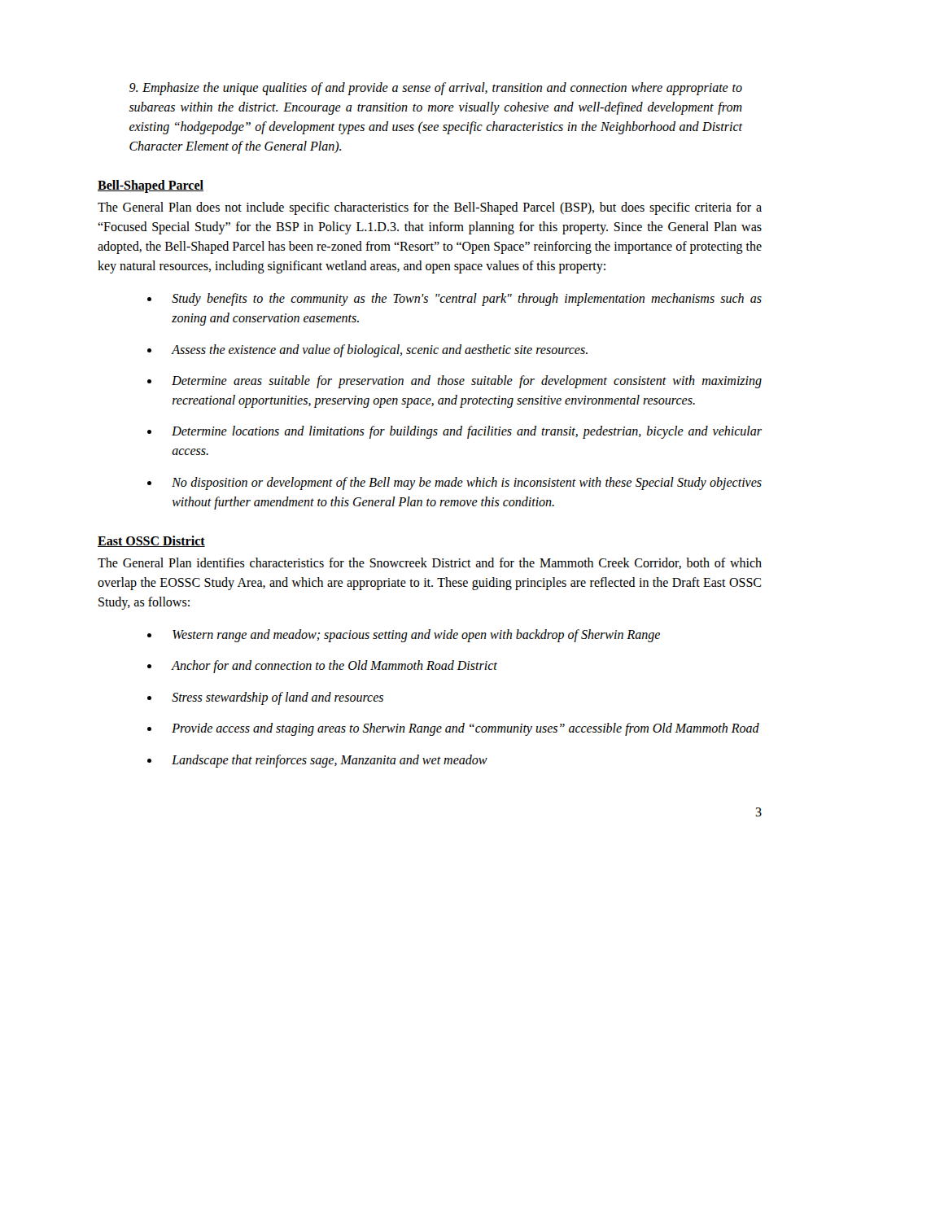9. Emphasize the unique qualities of and provide a sense of arrival, transition and connection where appropriate to subareas within the district. Encourage a transition to more visually cohesive and well-defined development from existing “hodgepodge” of development types and uses (see specific characteristics in the Neighborhood and District Character Element of the General Plan).
Bell-Shaped Parcel
The General Plan does not include specific characteristics for the Bell-Shaped Parcel (BSP), but does specific criteria for a “Focused Special Study” for the BSP in Policy L.1.D.3. that inform planning for this property. Since the General Plan was adopted, the Bell-Shaped Parcel has been re-zoned from “Resort” to “Open Space” reinforcing the importance of protecting the key natural resources, including significant wetland areas, and open space values of this property:
Study benefits to the community as the Town's "central park" through implementation mechanisms such as zoning and conservation easements.
Assess the existence and value of biological, scenic and aesthetic site resources.
Determine areas suitable for preservation and those suitable for development consistent with maximizing recreational opportunities, preserving open space, and protecting sensitive environmental resources.
Determine locations and limitations for buildings and facilities and transit, pedestrian, bicycle and vehicular access.
No disposition or development of the Bell may be made which is inconsistent with these Special Study objectives without further amendment to this General Plan to remove this condition.
East OSSC District
The General Plan identifies characteristics for the Snowcreek District and for the Mammoth Creek Corridor, both of which overlap the EOSSC Study Area, and which are appropriate to it. These guiding principles are reflected in the Draft East OSSC Study, as follows:
Western range and meadow; spacious setting and wide open with backdrop of Sherwin Range
Anchor for and connection to the Old Mammoth Road District
Stress stewardship of land and resources
Provide access and staging areas to Sherwin Range and “community uses” accessible from Old Mammoth Road
Landscape that reinforces sage, Manzanita and wet meadow
3